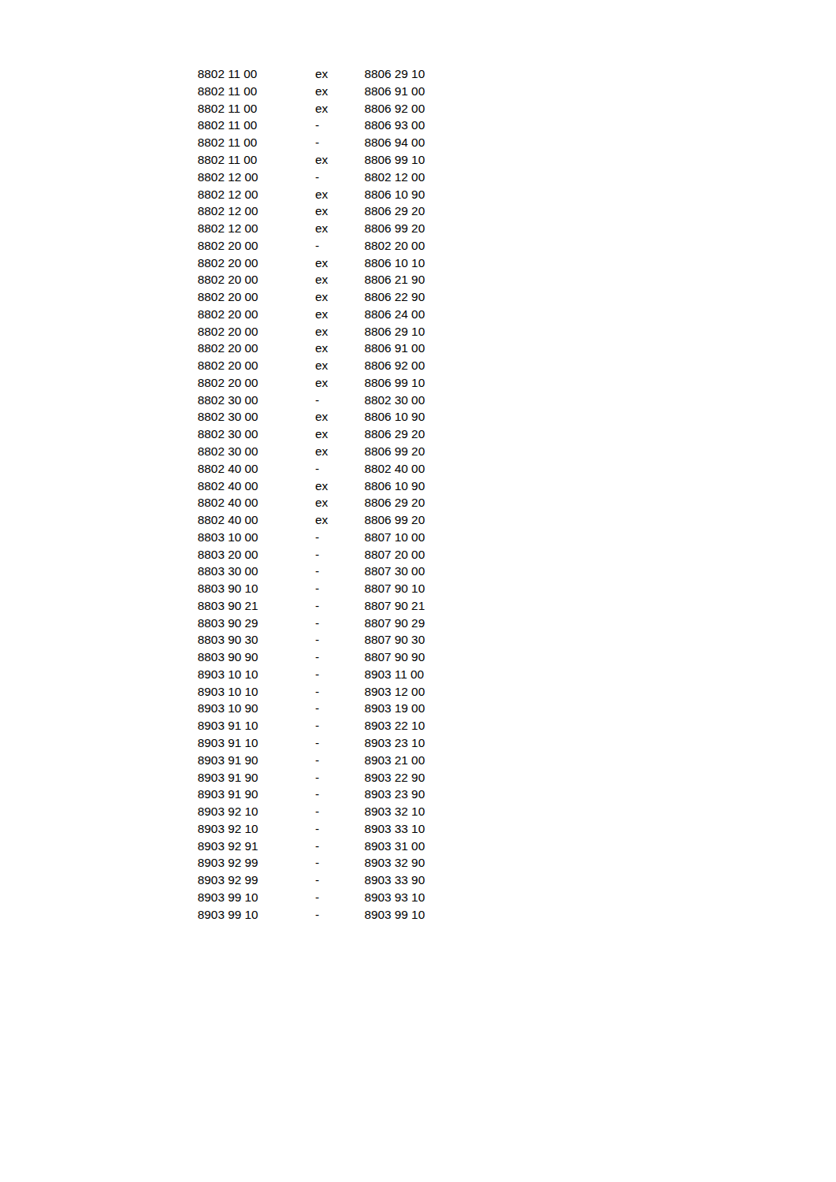| 8802 11 00 | ex | 8806 29 10 |
| 8802 11 00 | ex | 8806 91 00 |
| 8802 11 00 | ex | 8806 92 00 |
| 8802 11 00 | - | 8806 93 00 |
| 8802 11 00 | - | 8806 94 00 |
| 8802 11 00 | ex | 8806 99 10 |
| 8802 12 00 | - | 8802 12 00 |
| 8802 12 00 | ex | 8806 10 90 |
| 8802 12 00 | ex | 8806 29 20 |
| 8802 12 00 | ex | 8806 99 20 |
| 8802 20 00 | - | 8802 20 00 |
| 8802 20 00 | ex | 8806 10 10 |
| 8802 20 00 | ex | 8806 21 90 |
| 8802 20 00 | ex | 8806 22 90 |
| 8802 20 00 | ex | 8806 24 00 |
| 8802 20 00 | ex | 8806 29 10 |
| 8802 20 00 | ex | 8806 91 00 |
| 8802 20 00 | ex | 8806 92 00 |
| 8802 20 00 | ex | 8806 99 10 |
| 8802 30 00 | - | 8802 30 00 |
| 8802 30 00 | ex | 8806 10 90 |
| 8802 30 00 | ex | 8806 29 20 |
| 8802 30 00 | ex | 8806 99 20 |
| 8802 40 00 | - | 8802 40 00 |
| 8802 40 00 | ex | 8806 10 90 |
| 8802 40 00 | ex | 8806 29 20 |
| 8802 40 00 | ex | 8806 99 20 |
| 8803 10 00 | - | 8807 10 00 |
| 8803 20 00 | - | 8807 20 00 |
| 8803 30 00 | - | 8807 30 00 |
| 8803 90 10 | - | 8807 90 10 |
| 8803 90 21 | - | 8807 90 21 |
| 8803 90 29 | - | 8807 90 29 |
| 8803 90 30 | - | 8807 90 30 |
| 8803 90 90 | - | 8807 90 90 |
| 8903 10 10 | - | 8903 11 00 |
| 8903 10 10 | - | 8903 12 00 |
| 8903 10 90 | - | 8903 19 00 |
| 8903 91 10 | - | 8903 22 10 |
| 8903 91 10 | - | 8903 23 10 |
| 8903 91 90 | - | 8903 21 00 |
| 8903 91 90 | - | 8903 22 90 |
| 8903 91 90 | - | 8903 23 90 |
| 8903 92 10 | - | 8903 32 10 |
| 8903 92 10 | - | 8903 33 10 |
| 8903 92 91 | - | 8903 31 00 |
| 8903 92 99 | - | 8903 32 90 |
| 8903 92 99 | - | 8903 33 90 |
| 8903 99 10 | - | 8903 93 10 |
| 8903 99 10 | - | 8903 99 10 |